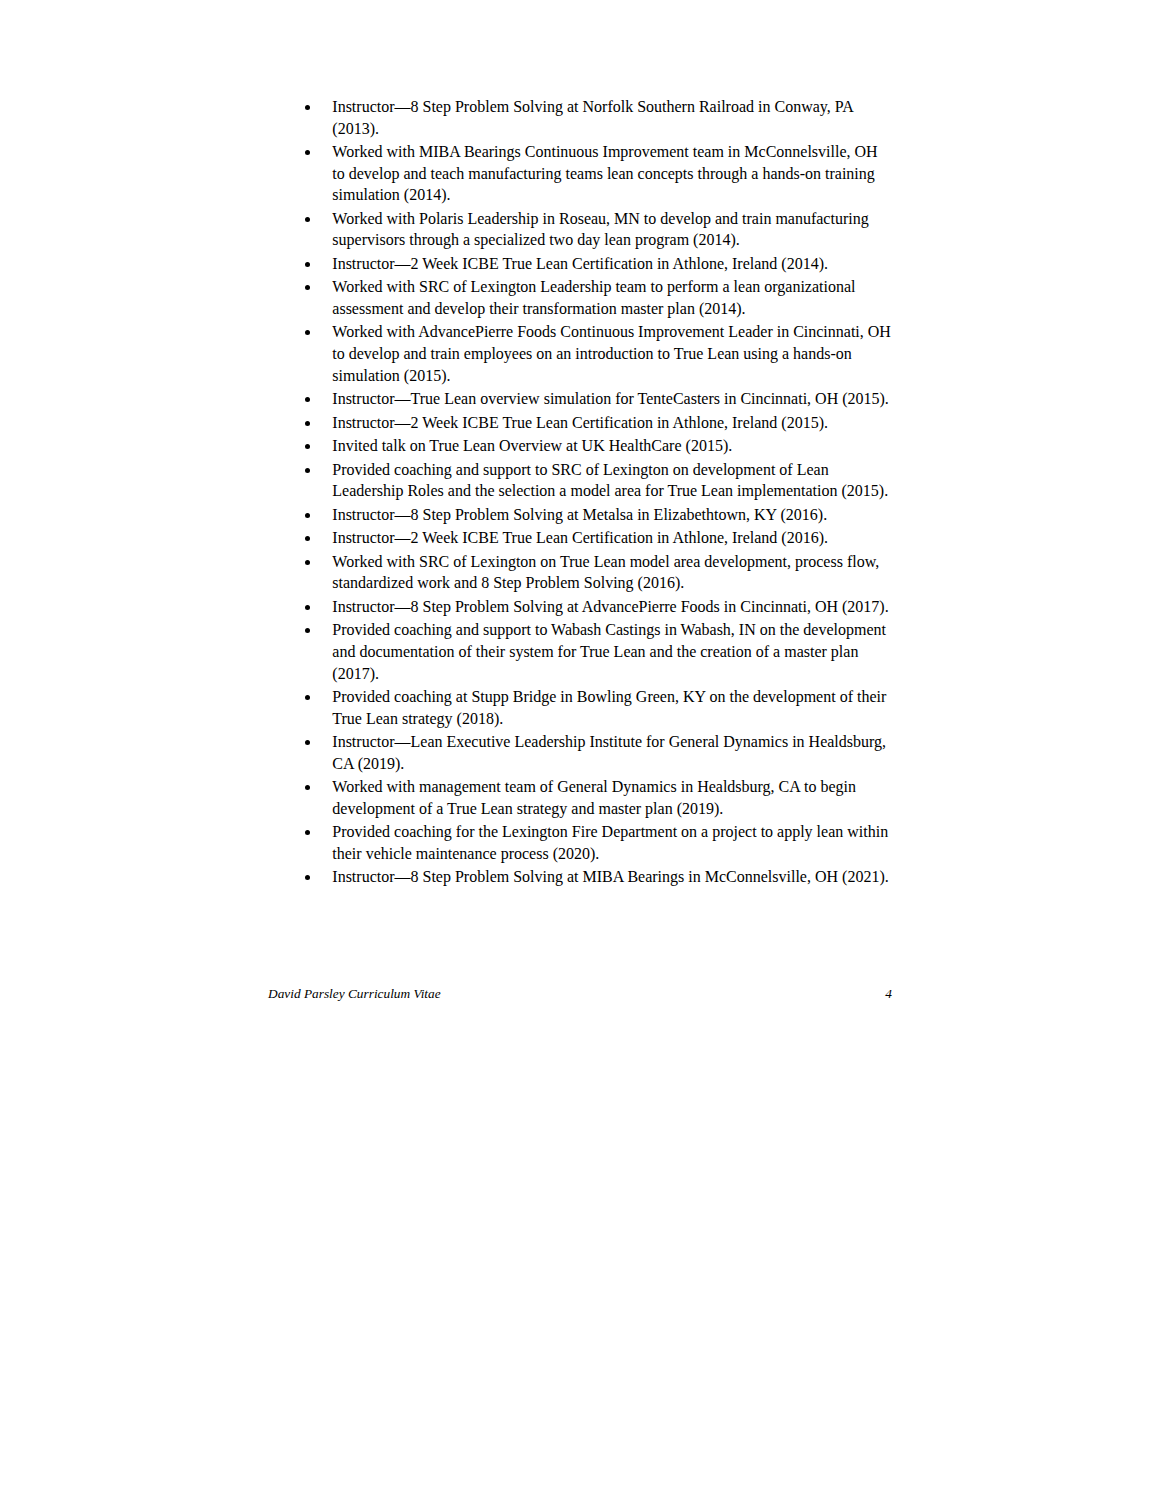Instructor—8 Step Problem Solving at Norfolk Southern Railroad in Conway, PA (2013).
Worked with MIBA Bearings Continuous Improvement team in McConnelsville, OH to develop and teach manufacturing teams lean concepts through a hands-on training simulation (2014).
Worked with Polaris Leadership in Roseau, MN to develop and train manufacturing supervisors through a specialized two day lean program (2014).
Instructor—2 Week ICBE True Lean Certification in Athlone, Ireland (2014).
Worked with SRC of Lexington Leadership team to perform a lean organizational assessment and develop their transformation master plan (2014).
Worked with AdvancePierre Foods Continuous Improvement Leader in Cincinnati, OH to develop and train employees on an introduction to True Lean using a hands-on simulation (2015).
Instructor—True Lean overview simulation for TenteCasters in Cincinnati, OH (2015).
Instructor—2 Week ICBE True Lean Certification in Athlone, Ireland (2015).
Invited talk on True Lean Overview at UK HealthCare (2015).
Provided coaching and support to SRC of Lexington on development of Lean Leadership Roles and the selection a model area for True Lean implementation (2015).
Instructor—8 Step Problem Solving at Metalsa in Elizabethtown, KY (2016).
Instructor—2 Week ICBE True Lean Certification in Athlone, Ireland (2016).
Worked with SRC of Lexington on True Lean model area development, process flow, standardized work and 8 Step Problem Solving (2016).
Instructor—8 Step Problem Solving at AdvancePierre Foods in Cincinnati, OH (2017).
Provided coaching and support to Wabash Castings in Wabash, IN on the development and documentation of their system for True Lean and the creation of a master plan (2017).
Provided coaching at Stupp Bridge in Bowling Green, KY on the development of their True Lean strategy (2018).
Instructor—Lean Executive Leadership Institute for General Dynamics in Healdsburg, CA (2019).
Worked with management team of General Dynamics in Healdsburg, CA to begin development of a True Lean strategy and master plan (2019).
Provided coaching for the Lexington Fire Department on a project to apply lean within their vehicle maintenance process (2020).
Instructor—8 Step Problem Solving at MIBA Bearings in McConnelsville, OH (2021).
David Parsley Curriculum Vitae 4